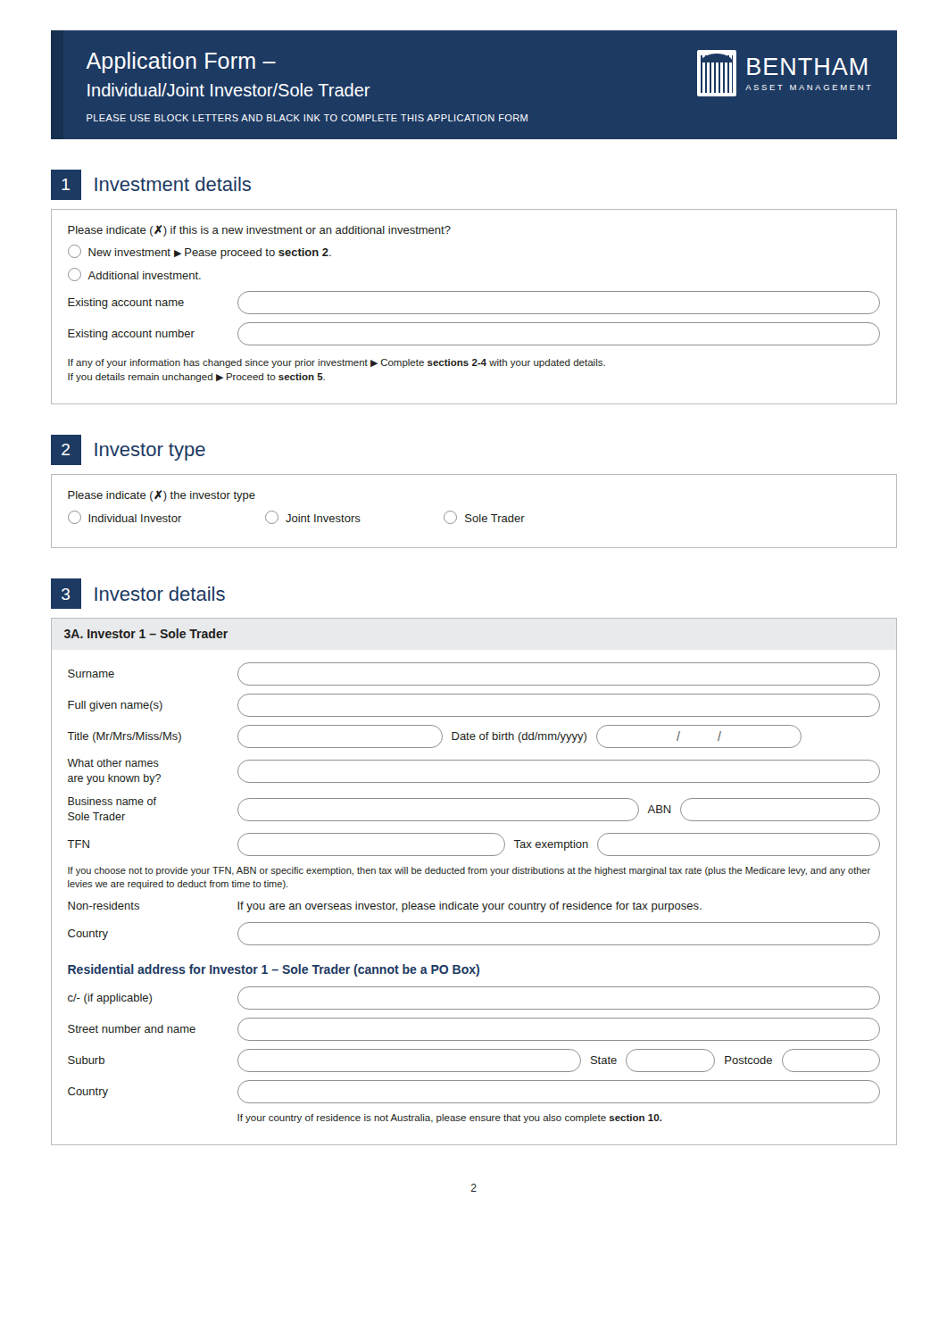Application Form –
Individual/Joint Investor/Sole Trader
Please use block letters and black ink to complete this application form
BENTHAM
ASSET MANAGEMENT
1
Investment details
Please indicate (✗) if this is a new investment or an additional investment?
New investment ▶ Pease proceed to section 2.
Additional investment.
Existing account name
Existing account number
If any of your information has changed since your prior investment ▶ Complete sections 2-4 with your updated details.
If you details remain unchanged ▶ Proceed to section 5.
2
Investor type
Please indicate (✗) the investor type
Individual Investor Joint Investors Sole Trader
3
Investor details
3A. Investor 1 – Sole Trader
Surname
Full given name(s)
Title (Mr/Mrs/Miss/Ms)
Date of birth (dd/mm/yyyy)
//
What other names
are you known by?
Business name of
Sole Trader
ABN
TFN
Tax exemption
If you choose not to provide your TFN, ABN or specific exemption, then tax will be deducted from your distributions at the highest marginal tax rate (plus the Medicare levy, and any other levies we are required to deduct from time to time).
Non-residents
If you are an overseas investor, please indicate your country of residence for tax purposes.
Country
Residential address for Investor 1 – Sole Trader (cannot be a PO Box)
c/- (if applicable)
Street number and name
Suburb
State
Postcode
Country
If your country of residence is not Australia, please ensure that you also complete section 10.
2